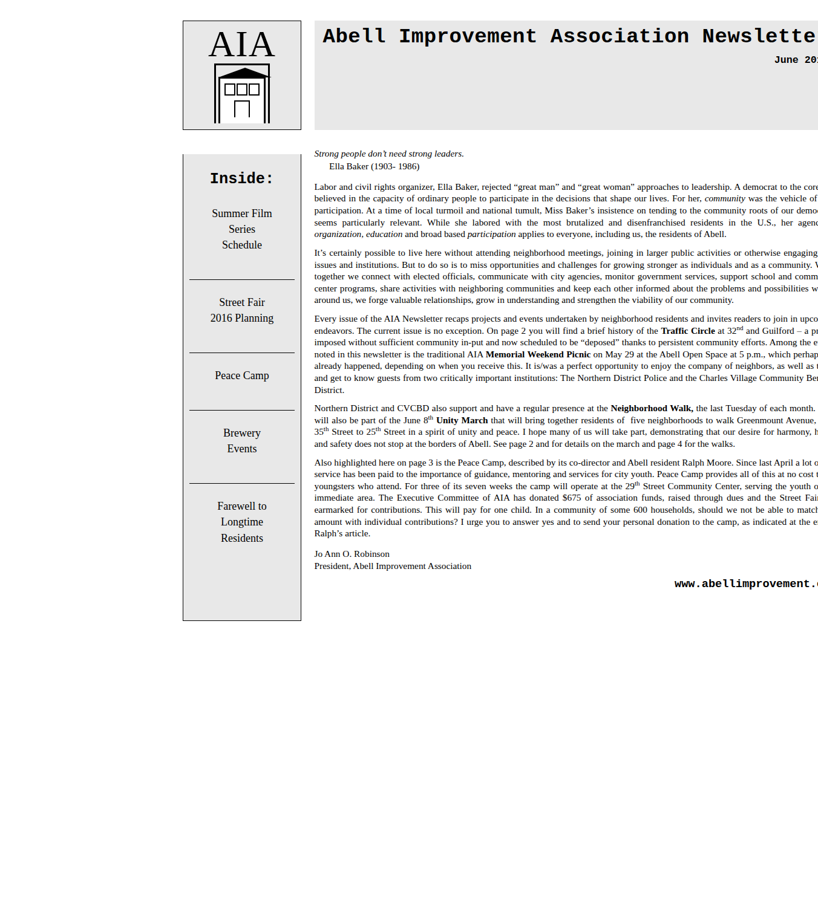AIA
Abell Improvement Association Newsletter
June 2016
Inside:
Summer Film
Series
Schedule
Street Fair
2016 Planning
Peace Camp
Brewery
Events
Farewell to
Longtime
Residents
Strong people don’t need strong leaders.
Ella Baker (1903- 1986)
Labor and civil rights organizer, Ella Baker, rejected “great man” and “great woman” approaches to leadership. A democrat to the core, she believed in the capacity of ordinary people to participate in the decisions that shape our lives. For her, community was the vehicle of such participation. At a time of local turmoil and national tumult, Miss Baker’s insistence on tending to the community roots of our democracy seems particularly relevant. While she labored with the most brutalized and disenfranchised residents in the U.S., her agenda of organization, education and broad based participation applies to everyone, including us, the residents of Abell.
It’s certainly possible to live here without attending neighborhood meetings, joining in larger public activities or otherwise engaging with issues and institutions. But to do so is to miss opportunities and challenges for growing stronger as individuals and as a community. When together we connect with elected officials, communicate with city agencies, monitor government services, support school and community center programs, share activities with neighboring communities and keep each other informed about the problems and possibilities we see around us, we forge valuable relationships, grow in understanding and strengthen the viability of our community.
Every issue of the AIA Newsletter recaps projects and events undertaken by neighborhood residents and invites readers to join in upcoming endeavors. The current issue is no exception. On page 2 you will find a brief history of the Traffic Circle at 32nd and Guilford – a project imposed without sufficient community in-put and now scheduled to be “deposed” thanks to persistent community efforts. Among the events noted in this newsletter is the traditional AIA Memorial Weekend Picnic on May 29 at the Abell Open Space at 5 p.m., which perhaps has already happened, depending on when you receive this. It is/was a perfect opportunity to enjoy the company of neighbors, as well as thank and get to know guests from two critically important institutions: The Northern District Police and the Charles Village Community Benefits District.
Northern District and CVCBD also support and have a regular presence at the Neighborhood Walk, the last Tuesday of each month. They will also be part of the June 8th Unity March that will bring together residents of five neighborhoods to walk Greenmount Avenue, from 35th Street to 25th Street in a spirit of unity and peace. I hope many of us will take part, demonstrating that our desire for harmony, health and safety does not stop at the borders of Abell. See page 2 and for details on the march and page 4 for the walks.
Also highlighted here on page 3 is the Peace Camp, described by its co-director and Abell resident Ralph Moore. Since last April a lot of lip-service has been paid to the importance of guidance, mentoring and services for city youth. Peace Camp provides all of this at no cost to the youngsters who attend. For three of its seven weeks the camp will operate at the 29th Street Community Center, serving the youth of our immediate area. The Executive Committee of AIA has donated $675 of association funds, raised through dues and the Street Fair and earmarked for contributions. This will pay for one child. In a community of some 600 households, should we not be able to match that amount with individual contributions? I urge you to answer yes and to send your personal donation to the camp, as indicated at the end of Ralph’s article.
Jo Ann O. Robinson
President, Abell Improvement Association
www.abellimprovement.org